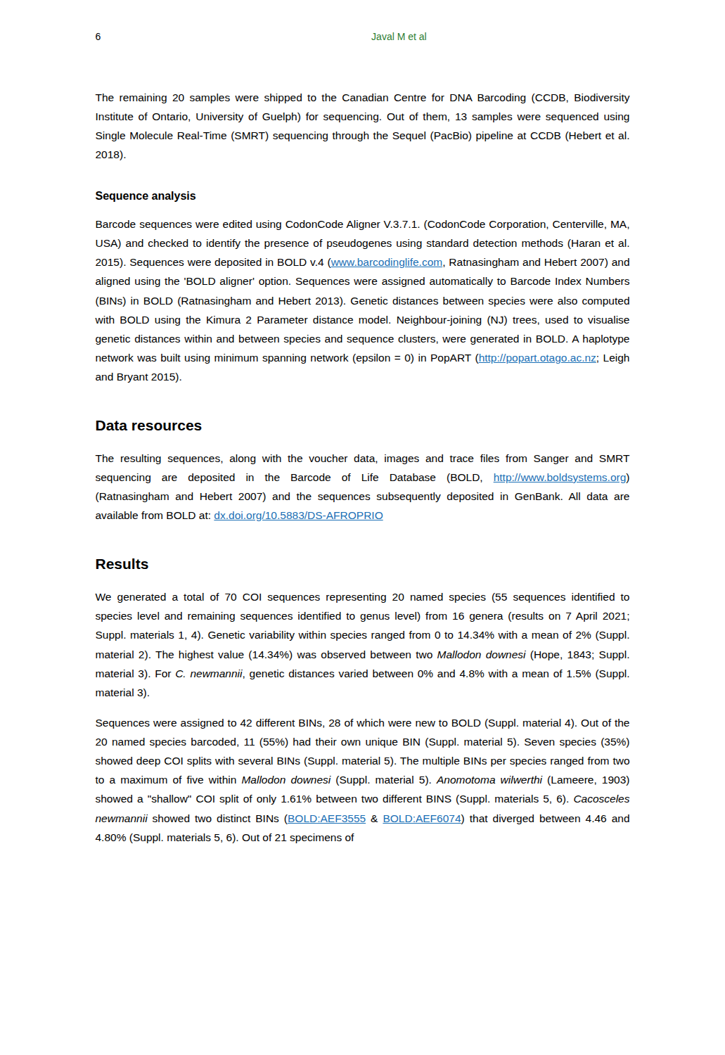6 Javal M et al
The remaining 20 samples were shipped to the Canadian Centre for DNA Barcoding (CCDB, Biodiversity Institute of Ontario, University of Guelph) for sequencing. Out of them, 13 samples were sequenced using Single Molecule Real-Time (SMRT) sequencing through the Sequel (PacBio) pipeline at CCDB (Hebert et al. 2018).
Sequence analysis
Barcode sequences were edited using CodonCode Aligner V.3.7.1. (CodonCode Corporation, Centerville, MA, USA) and checked to identify the presence of pseudogenes using standard detection methods (Haran et al. 2015). Sequences were deposited in BOLD v.4 (www.barcodinglife.com, Ratnasingham and Hebert 2007) and aligned using the 'BOLD aligner' option. Sequences were assigned automatically to Barcode Index Numbers (BINs) in BOLD (Ratnasingham and Hebert 2013). Genetic distances between species were also computed with BOLD using the Kimura 2 Parameter distance model. Neighbour-joining (NJ) trees, used to visualise genetic distances within and between species and sequence clusters, were generated in BOLD. A haplotype network was built using minimum spanning network (epsilon = 0) in PopART (http://popart.otago.ac.nz; Leigh and Bryant 2015).
Data resources
The resulting sequences, along with the voucher data, images and trace files from Sanger and SMRT sequencing are deposited in the Barcode of Life Database (BOLD, http://www.boldsystems.org) (Ratnasingham and Hebert 2007) and the sequences subsequently deposited in GenBank. All data are available from BOLD at: dx.doi.org/10.5883/DS-AFROPRIO
Results
We generated a total of 70 COI sequences representing 20 named species (55 sequences identified to species level and remaining sequences identified to genus level) from 16 genera (results on 7 April 2021; Suppl. materials 1, 4). Genetic variability within species ranged from 0 to 14.34% with a mean of 2% (Suppl. material 2). The highest value (14.34%) was observed between two Mallodon downesi (Hope, 1843; Suppl. material 3). For C. newmannii, genetic distances varied between 0% and 4.8% with a mean of 1.5% (Suppl. material 3).
Sequences were assigned to 42 different BINs, 28 of which were new to BOLD (Suppl. material 4). Out of the 20 named species barcoded, 11 (55%) had their own unique BIN (Suppl. material 5). Seven species (35%) showed deep COI splits with several BINs (Suppl. material 5). The multiple BINs per species ranged from two to a maximum of five within Mallodon downesi (Suppl. material 5). Anomotoma wilwerthi (Lameere, 1903) showed a "shallow" COI split of only 1.61% between two different BINS (Suppl. materials 5, 6). Cacosceles newmannii showed two distinct BINs (BOLD:AEF3555 & BOLD:AEF6074) that diverged between 4.46 and 4.80% (Suppl. materials 5, 6). Out of 21 specimens of